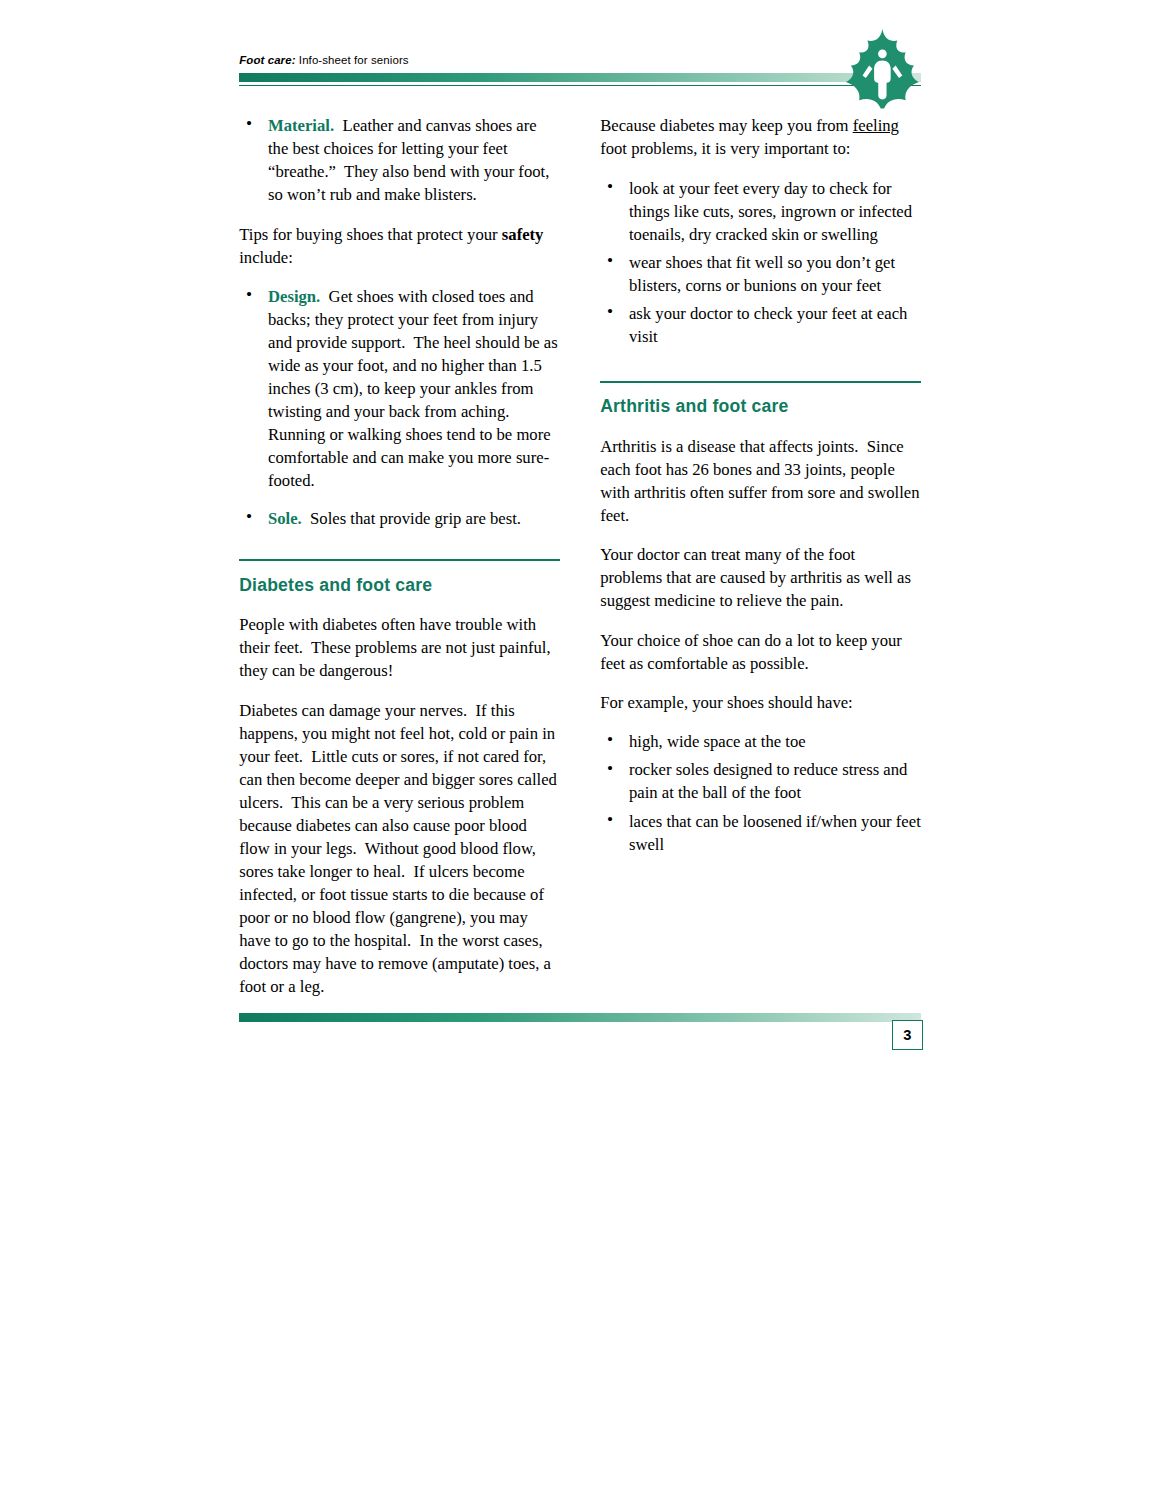Foot care: Info-sheet for seniors
Material. Leather and canvas shoes are the best choices for letting your feet “breathe.” They also bend with your foot, so won’t rub and make blisters.
Tips for buying shoes that protect your safety include:
Design. Get shoes with closed toes and backs; they protect your feet from injury and provide support. The heel should be as wide as your foot, and no higher than 1.5 inches (3 cm), to keep your ankles from twisting and your back from aching. Running or walking shoes tend to be more comfortable and can make you more sure-footed.
Sole. Soles that provide grip are best.
Diabetes and foot care
People with diabetes often have trouble with their feet. These problems are not just painful, they can be dangerous!
Diabetes can damage your nerves. If this happens, you might not feel hot, cold or pain in your feet. Little cuts or sores, if not cared for, can then become deeper and bigger sores called ulcers. This can be a very serious problem because diabetes can also cause poor blood flow in your legs. Without good blood flow, sores take longer to heal. If ulcers become infected, or foot tissue starts to die because of poor or no blood flow (gangrene), you may have to go to the hospital. In the worst cases, doctors may have to remove (amputate) toes, a foot or a leg.
Because diabetes may keep you from feeling foot problems, it is very important to:
look at your feet every day to check for things like cuts, sores, ingrown or infected toenails, dry cracked skin or swelling
wear shoes that fit well so you don’t get blisters, corns or bunions on your feet
ask your doctor to check your feet at each visit
Arthritis and foot care
Arthritis is a disease that affects joints. Since each foot has 26 bones and 33 joints, people with arthritis often suffer from sore and swollen feet.
Your doctor can treat many of the foot problems that are caused by arthritis as well as suggest medicine to relieve the pain.
Your choice of shoe can do a lot to keep your feet as comfortable as possible.
For example, your shoes should have:
high, wide space at the toe
rocker soles designed to reduce stress and pain at the ball of the foot
laces that can be loosened if/when your feet swell
3